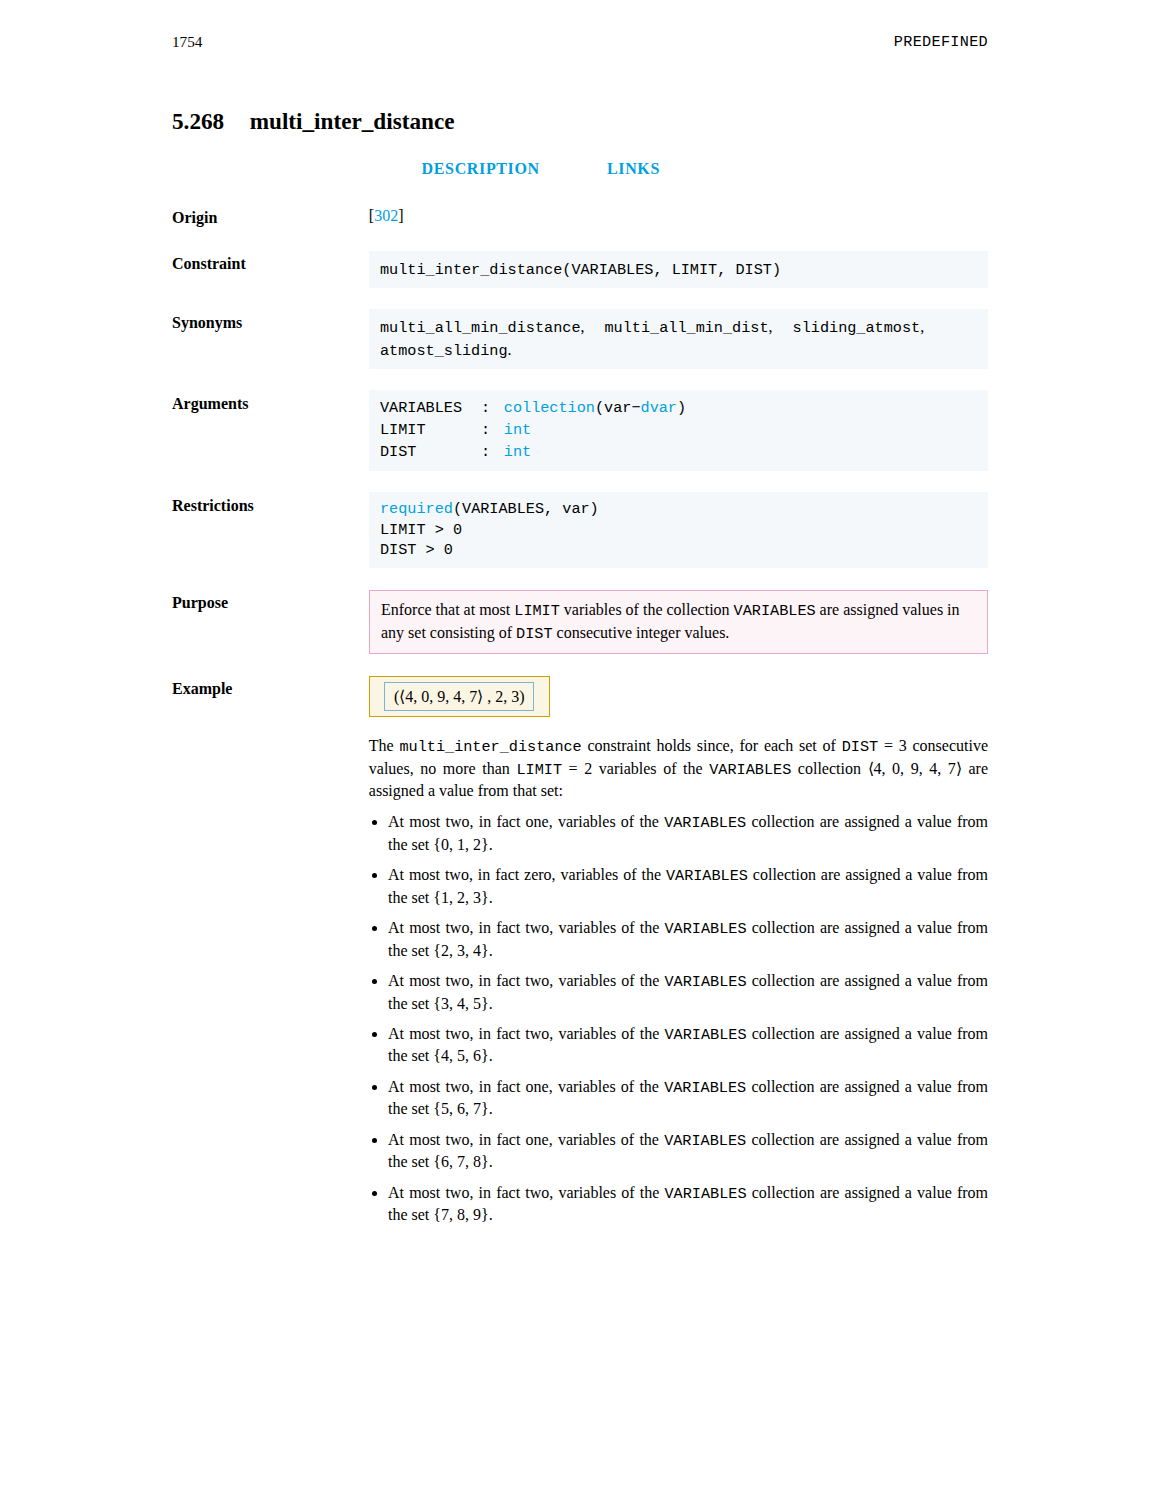1754 PREDEFINED
5.268 multi_inter_distance
DESCRIPTION LINKS
Origin
[302]
Constraint
multi_inter_distance(VARIABLES, LIMIT, DIST)
Synonyms
multi_all_min_distance, multi_all_min_dist, sliding_atmost,
atmost_sliding.
Arguments
| VARIABLES | : | collection (var− dvar ) |
| LIMIT | : | int |
| DIST | : | int |
Restrictions
required(VARIABLES, var)
LIMIT > 0
DIST > 0
Purpose
Enforce that at most LIMIT variables of the collection VARIABLES are assigned values in any set consisting of DIST consecutive integer values.
Example
(⟨4, 0, 9, 4, 7⟩ , 2, 3)
The multi_inter_distance constraint holds since, for each set of DIST = 3 consecutive values, no more than LIMIT = 2 variables of the VARIABLES collection ⟨4, 0, 9, 4, 7⟩ are assigned a value from that set:
At most two, in fact one, variables of the VARIABLES collection are assigned a value from the set {0, 1, 2}.
At most two, in fact zero, variables of the VARIABLES collection are assigned a value from the set {1, 2, 3}.
At most two, in fact two, variables of the VARIABLES collection are assigned a value from the set {2, 3, 4}.
At most two, in fact two, variables of the VARIABLES collection are assigned a value from the set {3, 4, 5}.
At most two, in fact two, variables of the VARIABLES collection are assigned a value from the set {4, 5, 6}.
At most two, in fact one, variables of the VARIABLES collection are assigned a value from the set {5, 6, 7}.
At most two, in fact one, variables of the VARIABLES collection are assigned a value from the set {6, 7, 8}.
At most two, in fact two, variables of the VARIABLES collection are assigned a value from the set {7, 8, 9}.